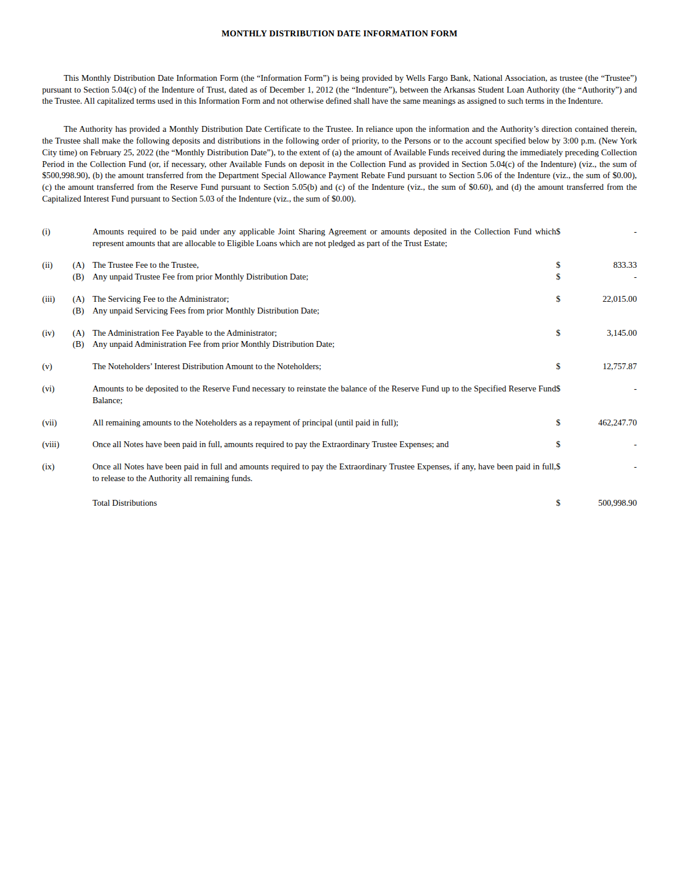MONTHLY DISTRIBUTION DATE INFORMATION FORM
This Monthly Distribution Date Information Form (the “Information Form”) is being provided by Wells Fargo Bank, National Association, as trustee (the “Trustee”) pursuant to Section 5.04(c) of the Indenture of Trust, dated as of December 1, 2012 (the “Indenture”), between the Arkansas Student Loan Authority (the “Authority”) and the Trustee. All capitalized terms used in this Information Form and not otherwise defined shall have the same meanings as assigned to such terms in the Indenture.
The Authority has provided a Monthly Distribution Date Certificate to the Trustee. In reliance upon the information and the Authority’s direction contained therein, the Trustee shall make the following deposits and distributions in the following order of priority, to the Persons or to the account specified below by 3:00 p.m. (New York City time) on February 25, 2022 (the “Monthly Distribution Date”), to the extent of (a) the amount of Available Funds received during the immediately preceding Collection Period in the Collection Fund (or, if necessary, other Available Funds on deposit in the Collection Fund as provided in Section 5.04(c) of the Indenture) (viz., the sum of $500,998.90), (b) the amount transferred from the Department Special Allowance Payment Rebate Fund pursuant to Section 5.06 of the Indenture (viz., the sum of $0.00), (c) the amount transferred from the Reserve Fund pursuant to Section 5.05(b) and (c) of the Indenture (viz., the sum of $0.60), and (d) the amount transferred from the Capitalized Interest Fund pursuant to Section 5.03 of the Indenture (viz., the sum of $0.00).
| (i) | | Amounts required to be paid under any applicable Joint Sharing Agreement or amounts deposited in the Collection Fund which represent amounts that are allocable to Eligible Loans which are not pledged as part of the Trust Estate; | $ | - |
| (ii) | (A) | The Trustee Fee to the Trustee, | $ | 833.33 |
| | (B) | Any unpaid Trustee Fee from prior Monthly Distribution Date; | $ | - |
| (iii) | (A) | The Servicing Fee to the Administrator; | $ | 22,015.00 |
| | (B) | Any unpaid Servicing Fees from prior Monthly Distribution Date; | | |
| (iv) | (A) | The Administration Fee Payable to the Administrator; | $ | 3,145.00 |
| | (B) | Any unpaid Administration Fee from prior Monthly Distribution Date; | | |
| (v) | | The Noteholders’ Interest Distribution Amount to the Noteholders; | $ | 12,757.87 |
| (vi) | | Amounts to be deposited to the Reserve Fund necessary to reinstate the balance of the Reserve Fund up to the Specified Reserve Fund Balance; | $ | - |
| (vii) | | All remaining amounts to the Noteholders as a repayment of principal (until paid in full); | $ | 462,247.70 |
| (viii) | | Once all Notes have been paid in full, amounts required to pay the Extraordinary Trustee Expenses; and | $ | - |
| (ix) | | Once all Notes have been paid in full and amounts required to pay the Extraordinary Trustee Expenses, if any, have been paid in full, to release to the Authority all remaining funds. | $ | - |
| | | Total Distributions | $ | 500,998.90 |